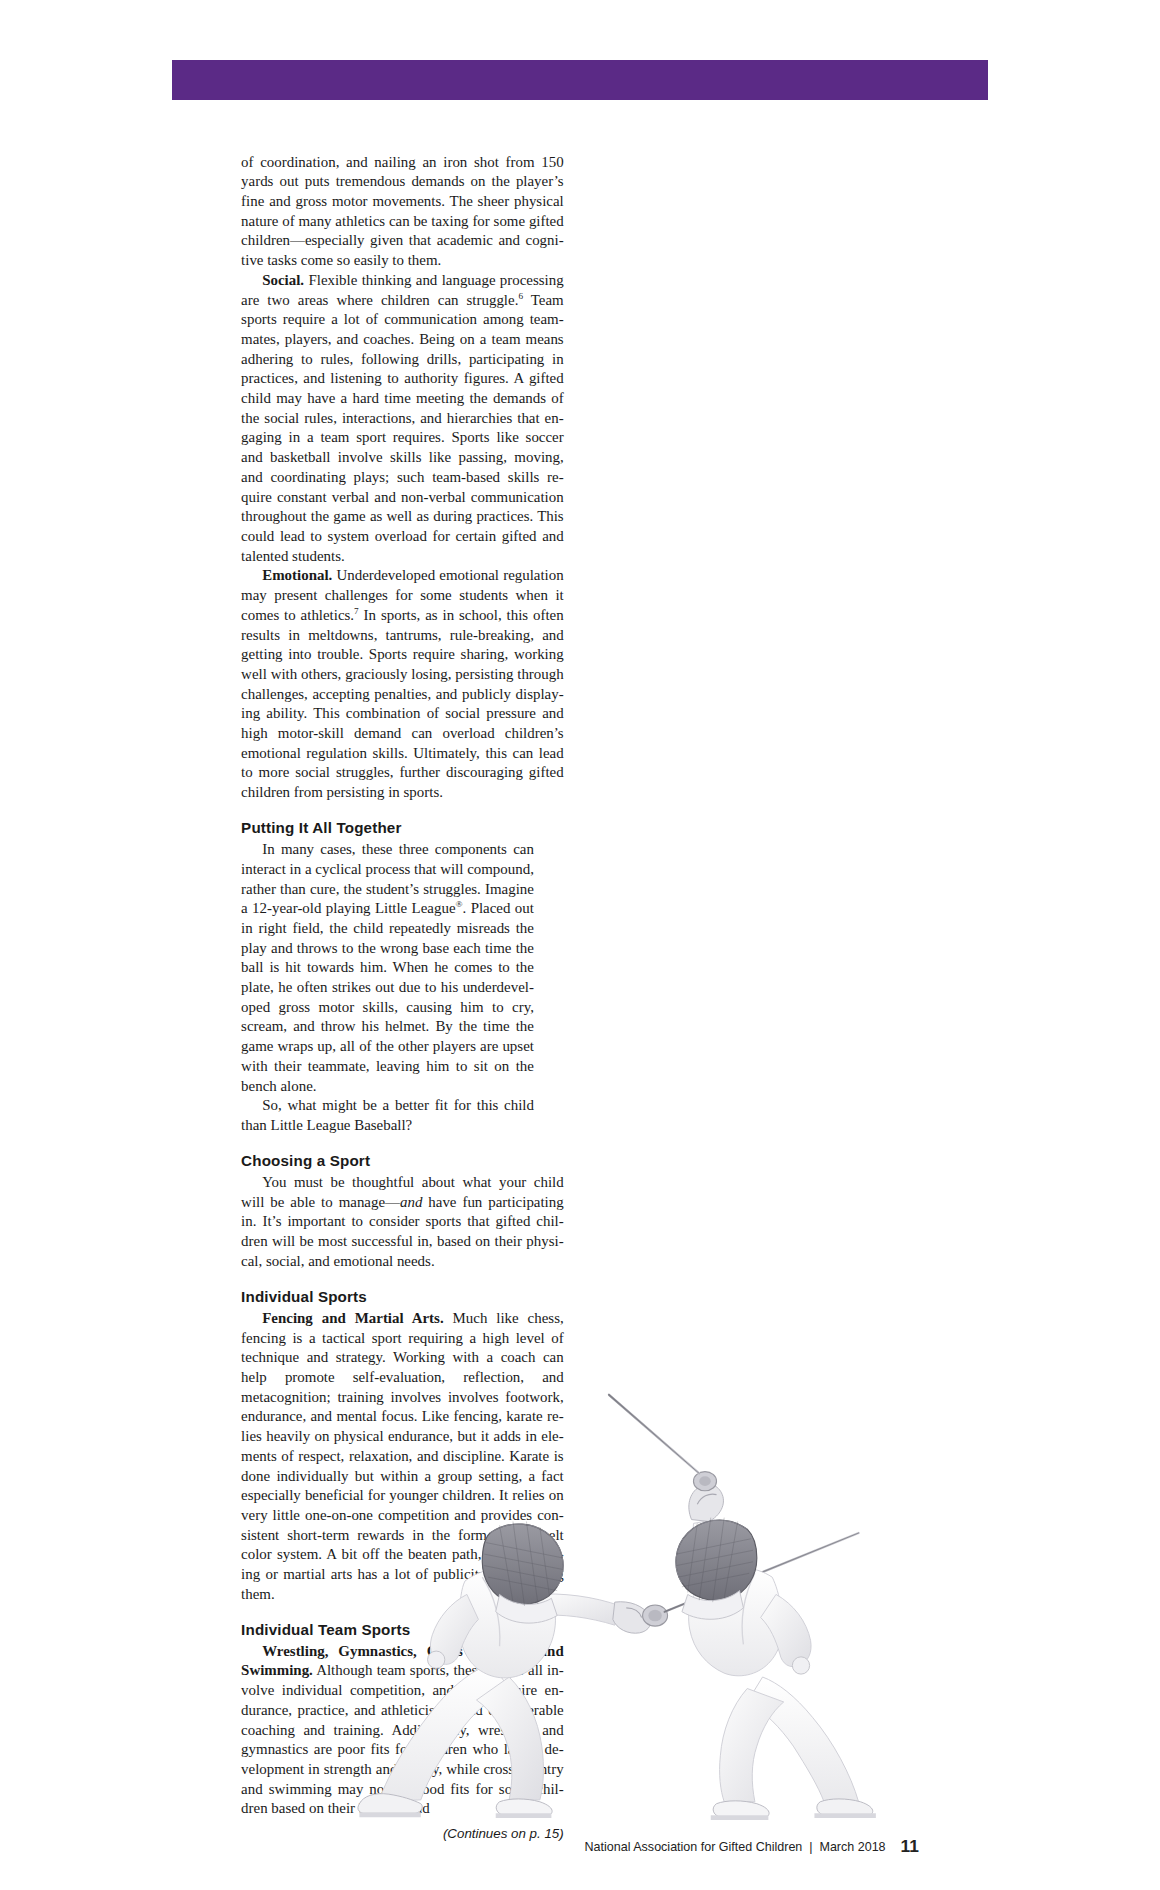of coordination, and nailing an iron shot from 150 yards out puts tremendous demands on the player’s fine and gross motor movements. The sheer physical nature of many athletics can be taxing for some gifted children—especially given that academic and cognitive tasks come so easily to them.
Social. Flexible thinking and language processing are two areas where children can struggle.6 Team sports require a lot of communication among teammates, players, and coaches. Being on a team means adhering to rules, following drills, participating in practices, and listening to authority figures. A gifted child may have a hard time meeting the demands of the social rules, interactions, and hierarchies that engaging in a team sport requires. Sports like soccer and basketball involve skills like passing, moving, and coordinating plays; such team-based skills require constant verbal and non-verbal communication throughout the game as well as during practices. This could lead to system overload for certain gifted and talented students.
Emotional. Underdeveloped emotional regulation may present challenges for some students when it comes to athletics.7 In sports, as in school, this often results in meltdowns, tantrums, rule-breaking, and getting into trouble. Sports require sharing, working well with others, graciously losing, persisting through challenges, accepting penalties, and publicly displaying ability. This combination of social pressure and high motor-skill demand can overload children’s emotional regulation skills. Ultimately, this can lead to more social struggles, further discouraging gifted children from persisting in sports.
Putting It All Together
In many cases, these three components can interact in a cyclical process that will compound, rather than cure, the student’s struggles. Imagine a 12-year-old playing Little League®. Placed out in right field, the child repeatedly misreads the play and throws to the wrong base each time the ball is hit towards him. When he comes to the plate, he often strikes out due to his underdeveloped gross motor skills, causing him to cry, scream, and throw his helmet. By the time the game wraps up, all of the other players are upset with their teammate, leaving him to sit on the bench alone.
So, what might be a better fit for this child than Little League Baseball?
Choosing a Sport
You must be thoughtful about what your child will be able to manage—and have fun participating in. It’s important to consider sports that gifted children will be most successful in, based on their physical, social, and emotional needs.
Individual Sports
Fencing and Martial Arts. Much like chess, fencing is a tactical sport requiring a high level of technique and strategy. Working with a coach can help promote self-evaluation, reflection, and metacognition; training involves involves footwork, endurance, and mental focus. Like fencing, karate relies heavily on physical endurance, but it adds in elements of respect, relaxation, and discipline. Karate is done individually but within a group setting, a fact especially beneficial for younger children. It relies on very little one-on-one competition and provides consistent short-term rewards in the form of the belt color system. A bit off the beaten path, neither fencing or martial arts has a lot of publicity surrounding them.
Individual Team Sports
Wrestling, Gymnastics, Cross Country, and Swimming. Although team sports, these sports all involve individual competition, and they require endurance, practice, and athleticism—and considerable coaching and training. Additionally, wrestling and gymnastics are poor fits for children who lag in development in strength and agility, while cross country and swimming may not be good fits for some children based on their balance and
(Continues on p. 15)
National Association for Gifted Children | March 2018 11